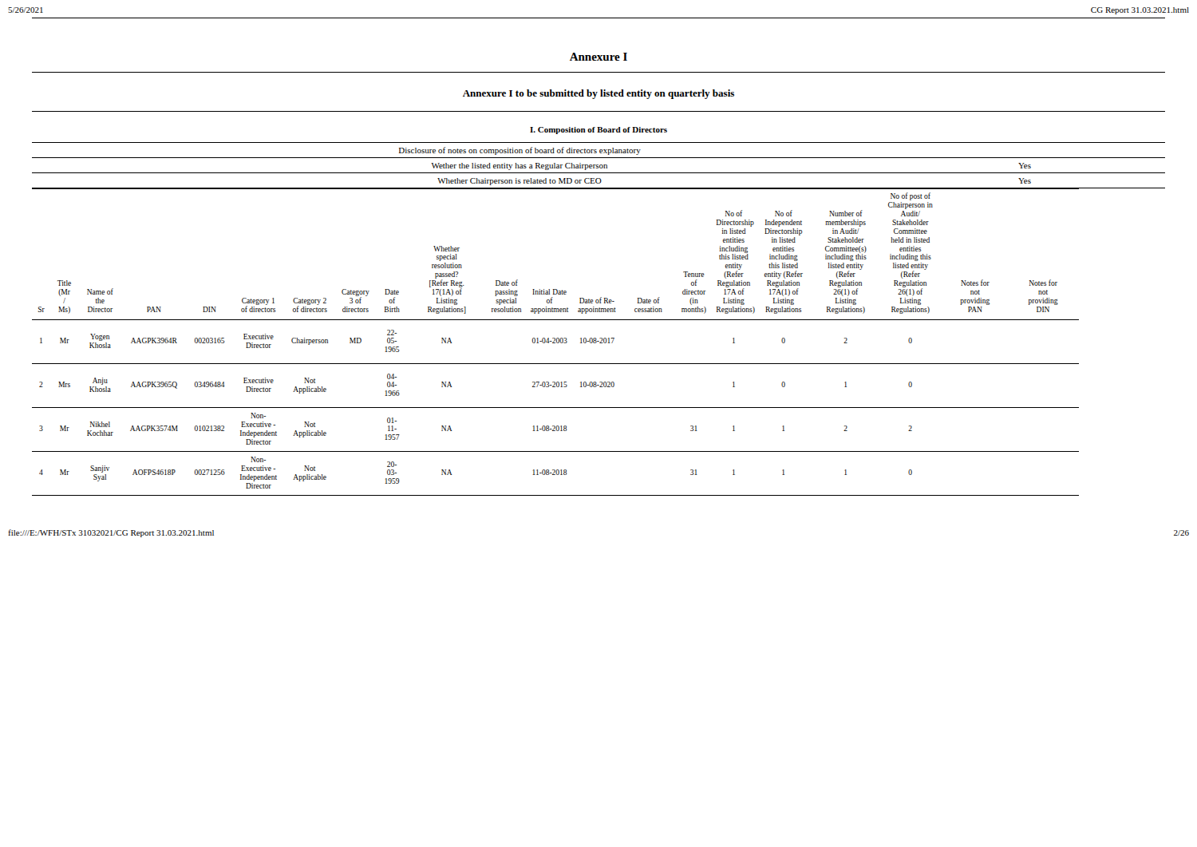5/26/2021
CG Report 31.03.2021.html
Annexure I
Annexure I to be submitted by listed entity on quarterly basis
I. Composition of Board of Directors
| Disclosure of notes on composition of board of directors explanatory | |
| Wether the listed entity has a Regular Chairperson | Yes |
| Whether Chairperson is related to MD or CEO | Yes |
| Sr | Title (Mr / Ms) | Name of the Director | PAN | DIN | Category 1 of directors | Category 2 of directors | Category 3 of directors | Date of Birth | Whether special resolution passed? [Refer Reg. 17(1A) of Listing Regulations] | Date of passing special resolution | Initial Date of appointment | Date of Re- appointment | Date of cessation | Tenure of director (in months) | No of Directorship in listed entities including this listed entity (Refer Regulation 17A of Listing Regulations) | No of Independent Directorship in listed entities including this listed entity (Refer Regulation 17A(1) of Listing Regulations | Number of memberships in Audit/ Stakeholder Committee(s) including this listed entity (Refer Regulation 26(1) of Listing Regulations) | No of post of Chairperson in Audit/ Stakeholder Committee held in listed entities including this listed entity (Refer Regulation 26(1) of Listing Regulations) | Notes for not providing PAN | Notes for not providing DIN |
| --- | --- | --- | --- | --- | --- | --- | --- | --- | --- | --- | --- | --- | --- | --- | --- | --- | --- | --- | --- | --- |
| 1 | Mr | Yogen Khosla | AAGPK3964R | 00203165 | Executive Director | Chairperson | MD | 22- 05- 1965 | NA | | 01-04-2003 | 10-08-2017 | | | 1 | 0 | 2 | 0 | | |
| 2 | Mrs | Anju Khosla | AAGPK3965Q | 03496484 | Executive Director | Not Applicable | | 04- 04- 1966 | NA | | 27-03-2015 | 10-08-2020 | | | 1 | 0 | 1 | 0 | | |
| 3 | Mr | Nikhel Kochhar | AAGPK3574M | 01021382 | Non- Executive - Independent Director | Not Applicable | | 01- 11- 1957 | NA | | 11-08-2018 | | | 31 | 1 | 1 | 2 | 2 | | |
| 4 | Mr | Sanjiv Syal | AOFPS4618P | 00271256 | Non- Executive - Independent Director | Not Applicable | | 20- 03- 1959 | NA | | 11-08-2018 | | | 31 | 1 | 1 | 1 | 0 | | |
file:///E:/WFH/STx 31032021/CG Report 31.03.2021.html
2/26